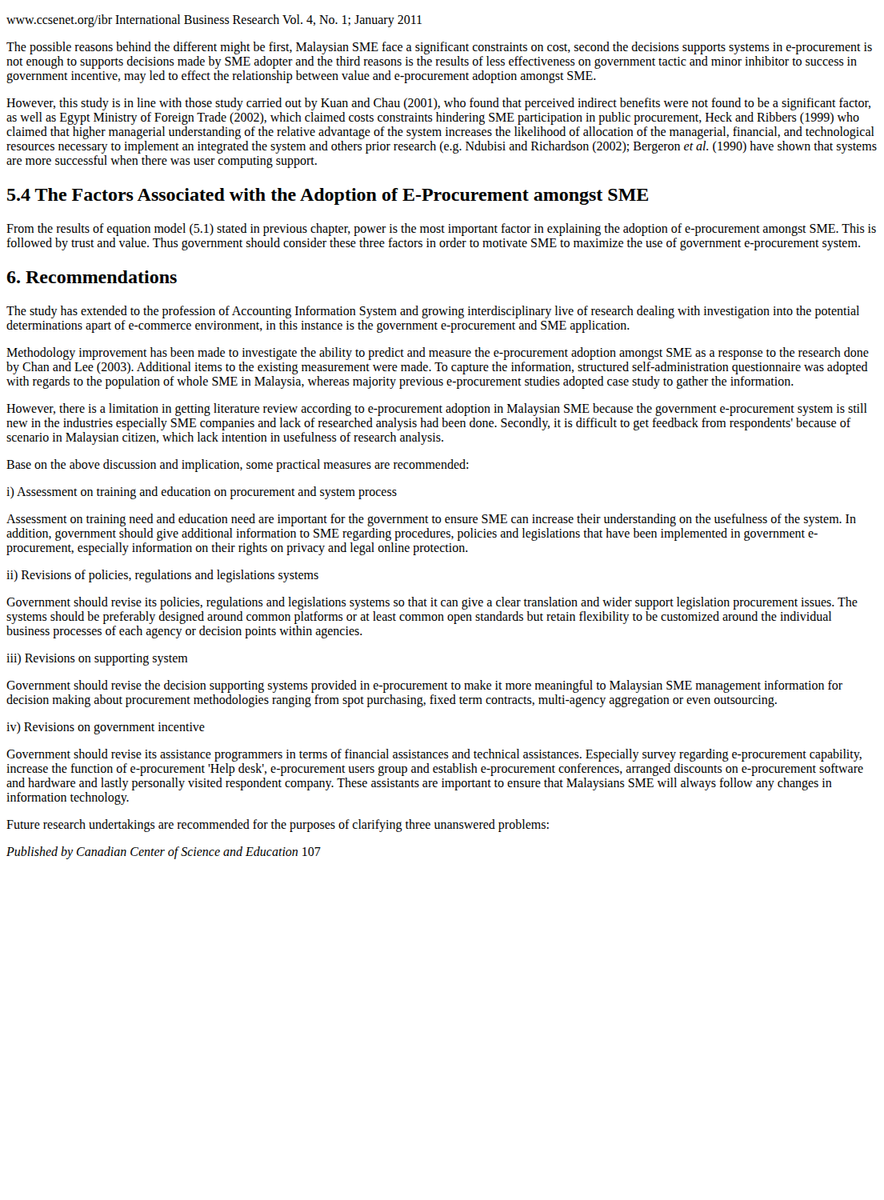www.ccsenet.org/ibr International Business Research Vol. 4, No. 1; January 2011
The possible reasons behind the different might be first, Malaysian SME face a significant constraints on cost, second the decisions supports systems in e-procurement is not enough to supports decisions made by SME adopter and the third reasons is the results of less effectiveness on government tactic and minor inhibitor to success in government incentive, may led to effect the relationship between value and e-procurement adoption amongst SME.
However, this study is in line with those study carried out by Kuan and Chau (2001), who found that perceived indirect benefits were not found to be a significant factor, as well as Egypt Ministry of Foreign Trade (2002), which claimed costs constraints hindering SME participation in public procurement, Heck and Ribbers (1999) who claimed that higher managerial understanding of the relative advantage of the system increases the likelihood of allocation of the managerial, financial, and technological resources necessary to implement an integrated the system and others prior research (e.g. Ndubisi and Richardson (2002); Bergeron et al. (1990) have shown that systems are more successful when there was user computing support.
5.4 The Factors Associated with the Adoption of E-Procurement amongst SME
From the results of equation model (5.1) stated in previous chapter, power is the most important factor in explaining the adoption of e-procurement amongst SME. This is followed by trust and value. Thus government should consider these three factors in order to motivate SME to maximize the use of government e-procurement system.
6. Recommendations
The study has extended to the profession of Accounting Information System and growing interdisciplinary live of research dealing with investigation into the potential determinations apart of e-commerce environment, in this instance is the government e-procurement and SME application.
Methodology improvement has been made to investigate the ability to predict and measure the e-procurement adoption amongst SME as a response to the research done by Chan and Lee (2003). Additional items to the existing measurement were made. To capture the information, structured self-administration questionnaire was adopted with regards to the population of whole SME in Malaysia, whereas majority previous e-procurement studies adopted case study to gather the information.
However, there is a limitation in getting literature review according to e-procurement adoption in Malaysian SME because the government e-procurement system is still new in the industries especially SME companies and lack of researched analysis had been done. Secondly, it is difficult to get feedback from respondents' because of scenario in Malaysian citizen, which lack intention in usefulness of research analysis.
Base on the above discussion and implication, some practical measures are recommended:
i) Assessment on training and education on procurement and system process
Assessment on training need and education need are important for the government to ensure SME can increase their understanding on the usefulness of the system. In addition, government should give additional information to SME regarding procedures, policies and legislations that have been implemented in government e-procurement, especially information on their rights on privacy and legal online protection.
ii) Revisions of policies, regulations and legislations systems
Government should revise its policies, regulations and legislations systems so that it can give a clear translation and wider support legislation procurement issues. The systems should be preferably designed around common platforms or at least common open standards but retain flexibility to be customized around the individual business processes of each agency or decision points within agencies.
iii) Revisions on supporting system
Government should revise the decision supporting systems provided in e-procurement to make it more meaningful to Malaysian SME management information for decision making about procurement methodologies ranging from spot purchasing, fixed term contracts, multi-agency aggregation or even outsourcing.
iv) Revisions on government incentive
Government should revise its assistance programmers in terms of financial assistances and technical assistances. Especially survey regarding e-procurement capability, increase the function of e-procurement 'Help desk', e-procurement users group and establish e-procurement conferences, arranged discounts on e-procurement software and hardware and lastly personally visited respondent company. These assistants are important to ensure that Malaysians SME will always follow any changes in information technology.
Future research undertakings are recommended for the purposes of clarifying three unanswered problems:
Published by Canadian Center of Science and Education 107